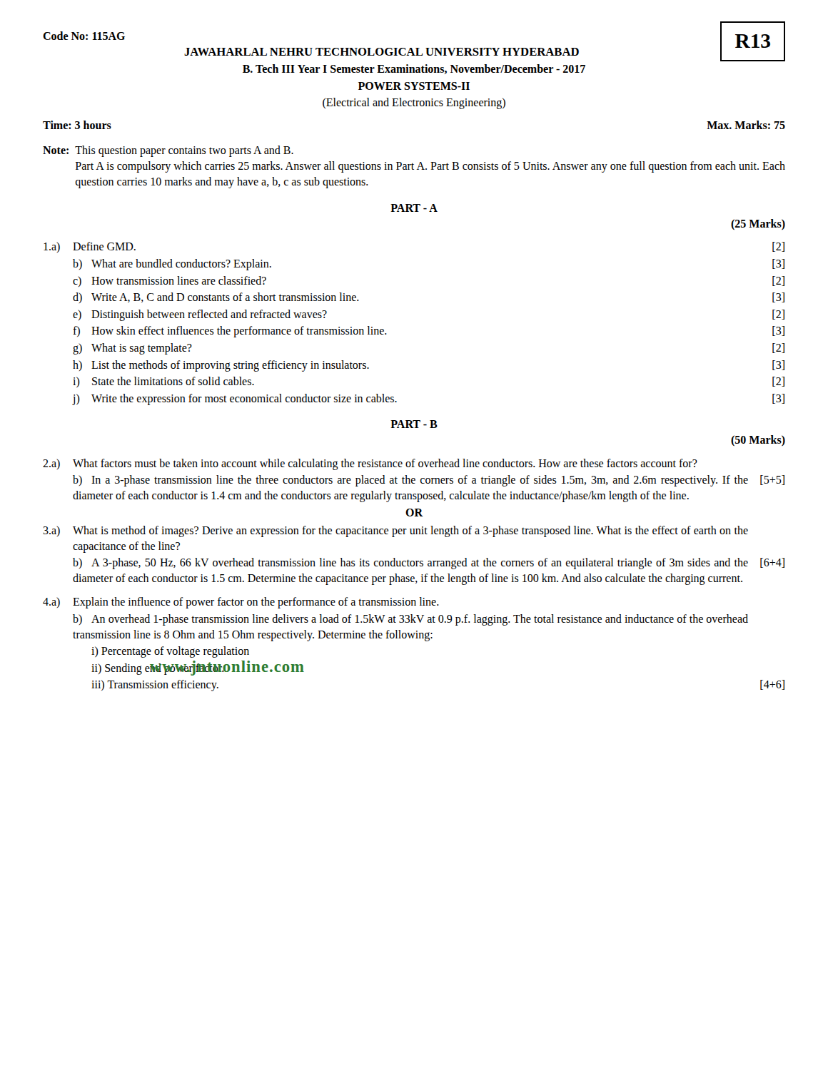R13
Code No: 115AG
JAWAHARLAL NEHRU TECHNOLOGICAL UNIVERSITY HYDERABAD
B. Tech III Year I Semester Examinations, November/December - 2017
POWER SYSTEMS-II
(Electrical and Electronics Engineering)
Time: 3 hours Max. Marks: 75
Note:
This question paper contains two parts A and B.
Part A is compulsory which carries 25 marks. Answer all questions in Part A. Part B consists of 5 Units. Answer any one full question from each unit. Each question carries 10 marks and may have a, b, c as sub questions.
PART - A
(25 Marks)
| 1.a) | Define GMD. | [2] |
| | b) What are bundled conductors? Explain. | [3] |
| | c) How transmission lines are classified? | [2] |
| | d) Write A, B, C and D constants of a short transmission line. | [3] |
| | e) Distinguish between reflected and refracted waves? | [2] |
| | f) How skin effect influences the performance of transmission line. | [3] |
| | g) What is sag template? | [2] |
| | h) List the methods of improving string efficiency in insulators. | [3] |
| | i) State the limitations of solid cables. | [2] |
| | j) Write the expression for most economical conductor size in cables. | [3] |
PART - B
(50 Marks)
| 2.a) | What factors must be taken into account while calculating the resistance of overhead line conductors. How are these factors account for? | |
| | b) In a 3-phase transmission line the three conductors are placed at the corners of a triangle of sides 1.5m, 3m, and 2.6m respectively. If the diameter of each conductor is 1.4 cm and the conductors are regularly transposed, calculate the inductance/phase/km length of the line. | [5+5] |
OR
| 3.a) | What is method of images? Derive an expression for the capacitance per unit length of a 3-phase transposed line. What is the effect of earth on the capacitance of the line? | |
| | b) A 3-phase, 50 Hz, 66 kV overhead transmission line has its conductors arranged at the corners of an equilateral triangle of 3m sides and the diameter of each conductor is 1.5 cm. Determine the capacitance per phase, if the length of line is 100 km. And also calculate the charging current. | [6+4] |
| 4.a) | Explain the influence of power factor on the performance of a transmission line. | |
| | b) An overhead 1-phase transmission line delivers a load of 1.5kW at 33kV at 0.9 p.f. lagging. The total resistance and inductance of the overhead transmission line is 8 Ohm and 15 Ohm respectively. Determine the following: | |
| | i) Percentage of voltage regulation | |
| | ii) Sending end power factor. | |
| | iii) Transmission efficiency. | [4+6] |
www.jntuonline.com